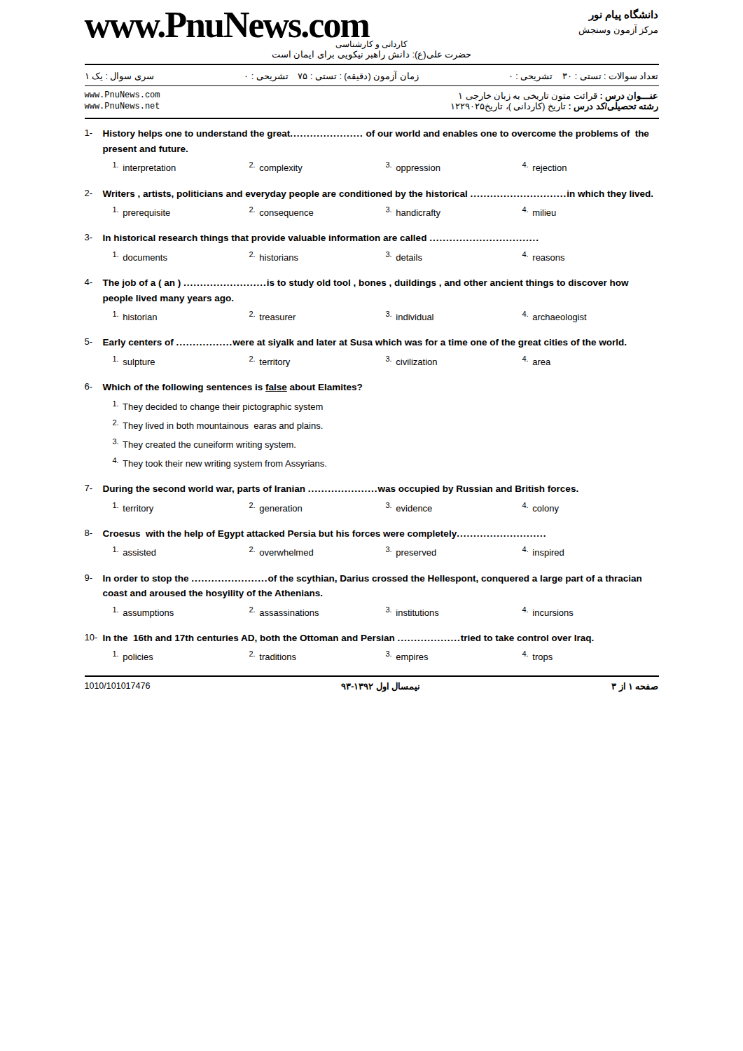دانشگاه پیام نور
مرکز آزمون وسنجش
www. PnuNews. com
کاردانی و کارشناسی
حضرت علی(ع): دانش راهبر نیکویی برای ایمان است
تعداد سوالات : تستی : ۳۰ تشریحی : ۰
زمان آزمون (دقیقه) : تستی : ۷۵ تشریحی : ۰
سری سوال : یک ۱
عنـــوان درس : قرائت متون تاریخی به زبان خارجی ۱
رشته تحصیلی/کد درس : تاریخ (کاردانی )، تاریخ۱۲۲۹۰۲۵
www.PnuNews.com
www.PnuNews.net
1- History helps one to understand the great...................... of our world and enables one to overcome the problems of the present and future.
1. interpretation
2. complexity
3. oppression
4. rejection
2- Writers , artists, politicians and everyday people are conditioned by the historical ............................. in which they lived.
1. prerequisite
2. consequence
3. handicrafty
4. milieu
3- In historical research things that provide valuable information are called .................................
1. documents
2. historians
3. details
4. reasons
4- The job of a ( an ) ......................... is to study old tool , bones , duildings , and other ancient things to discover how people lived many years ago.
1. historian
2. treasurer
3. individual
4. archaeologist
5- Early centers of ................. were at siyalk and later at Susa which was for a time one of the great cities of the world.
1. sulpture
2. territory
3. civilization
4. area
6- Which of the following sentences is false about Elamites?
1. They decided to change their pictographic system
2. They lived in both mountainous earas and plains.
3. They created the cuneiform writing system.
4. They took their new writing system from Assyrians.
7- During the second world war, parts of Iranian ..................... was occupied by Russian and British forces.
1. territory
2. generation
3. evidence
4. colony
8- Croesus with the help of Egypt attacked Persia but his forces were completely...........................
1. assisted
2. overwhelmed
3. preserved
4. inspired
9- In order to stop the ....................... of the scythian, Darius crossed the Hellespont, conquered a large part of a thracian coast and aroused the hosyility of the Athenians.
1. assumptions
2. assassinations
3. institutions
4. incursions
10- In the 16th and 17th centuries AD, both the Ottoman and Persian ................... tried to take control over Iraq.
1. policies
2. traditions
3. empires
4. trops
صفحه ۱ از ۳
نیمسال اول ۱۳۹۲-۹۳
1010/101017476